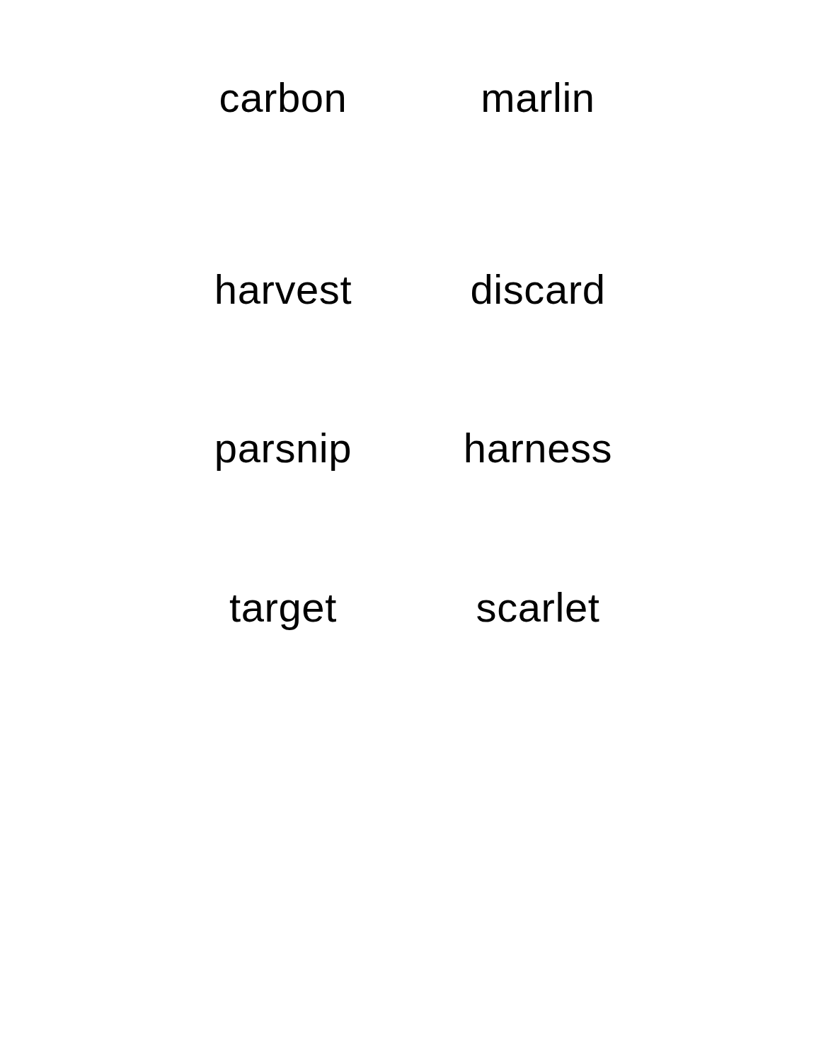carbon
marlin
harvest
discard
parsnip
harness
target
scarlet